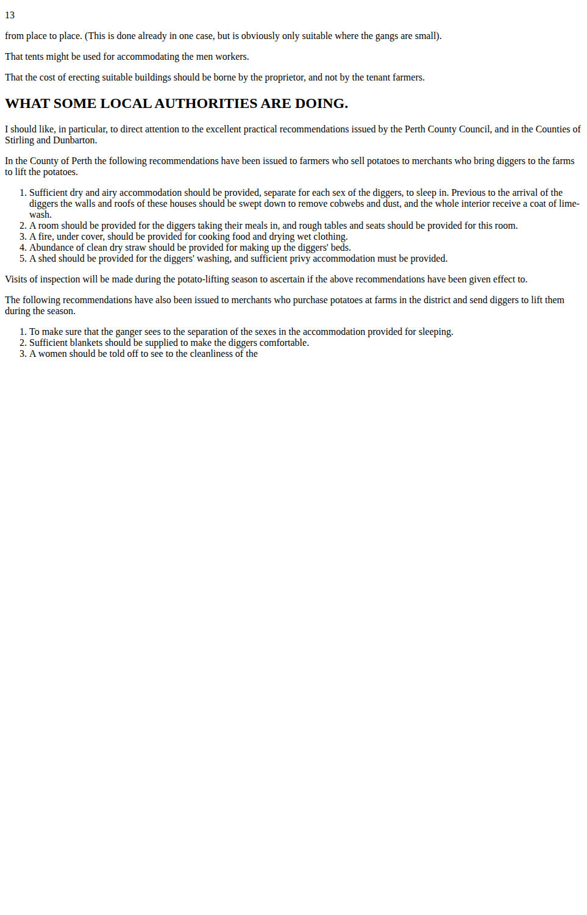13
from place to place. (This is done already in one case, but is obviously only suitable where the gangs are small).
That tents might be used for accommodating the men workers.
That the cost of erecting suitable buildings should be borne by the proprietor, and not by the tenant farmers.
WHAT SOME LOCAL AUTHORITIES ARE DOING.
I should like, in particular, to direct attention to the excellent practical recommendations issued by the Perth County Council, and in the Counties of Stirling and Dunbarton.
In the County of Perth the following recommendations have been issued to farmers who sell potatoes to merchants who bring diggers to the farms to lift the potatoes.
Sufficient dry and airy accommodation should be provided, separate for each sex of the diggers, to sleep in. Previous to the arrival of the diggers the walls and roofs of these houses should be swept down to remove cobwebs and dust, and the whole interior receive a coat of lime-wash.
A room should be provided for the diggers taking their meals in, and rough tables and seats should be provided for this room.
A fire, under cover, should be provided for cooking food and drying wet clothing.
Abundance of clean dry straw should be provided for making up the diggers' beds.
A shed should be provided for the diggers' washing, and sufficient privy accommodation must be provided.
Visits of inspection will be made during the potato-lifting season to ascertain if the above recommendations have been given effect to.
The following recommendations have also been issued to merchants who purchase potatoes at farms in the district and send diggers to lift them during the season.
To make sure that the ganger sees to the separation of the sexes in the accommodation provided for sleeping.
Sufficient blankets should be supplied to make the diggers comfortable.
A women should be told off to see to the cleanliness of the